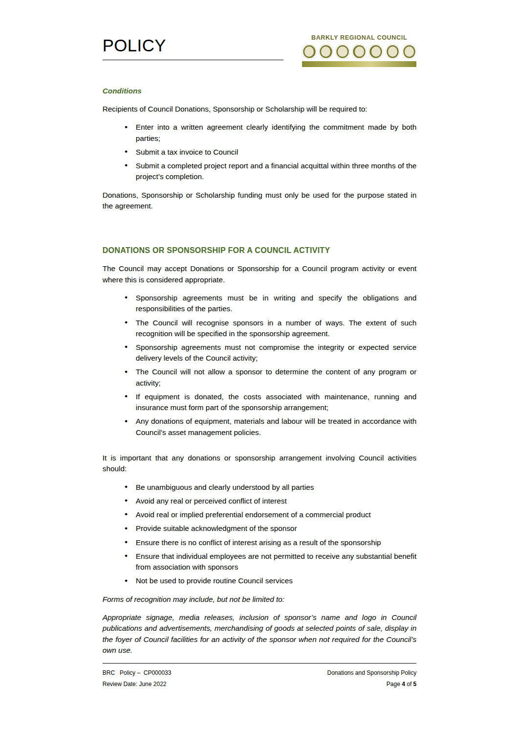POLICY
Barkly Regional Council
Conditions
Recipients of Council Donations, Sponsorship or Scholarship will be required to:
Enter into a written agreement clearly identifying the commitment made by both parties;
Submit a tax invoice to Council
Submit a completed project report and a financial acquittal within three months of the project’s completion.
Donations, Sponsorship or Scholarship funding must only be used for the purpose stated in the agreement.
Donations or Sponsorship for a Council Activity
The Council may accept Donations or Sponsorship for a Council program activity or event where this is considered appropriate.
Sponsorship agreements must be in writing and specify the obligations and responsibilities of the parties.
The Council will recognise sponsors in a number of ways. The extent of such recognition will be specified in the sponsorship agreement.
Sponsorship agreements must not compromise the integrity or expected service delivery levels of the Council activity;
The Council will not allow a sponsor to determine the content of any program or activity;
If equipment is donated, the costs associated with maintenance, running and insurance must form part of the sponsorship arrangement;
Any donations of equipment, materials and labour will be treated in accordance with Council’s asset management policies.
It is important that any donations or sponsorship arrangement involving Council activities should:
Be unambiguous and clearly understood by all parties
Avoid any real or perceived conflict of interest
Avoid real or implied preferential endorsement of a commercial product
Provide suitable acknowledgment of the sponsor
Ensure there is no conflict of interest arising as a result of the sponsorship
Ensure that individual employees are not permitted to receive any substantial benefit from association with sponsors
Not be used to provide routine Council services
Forms of recognition may include, but not be limited to:
Appropriate signage, media releases, inclusion of sponsor’s name and logo in Council publications and advertisements, merchandising of goods at selected points of sale, display in the foyer of Council facilities for an activity of the sponsor when not required for the Council’s own use.
BRC Policy – CP000033
Donations and Sponsorship Policy
Review Date: June 2022
Page 4 of 5